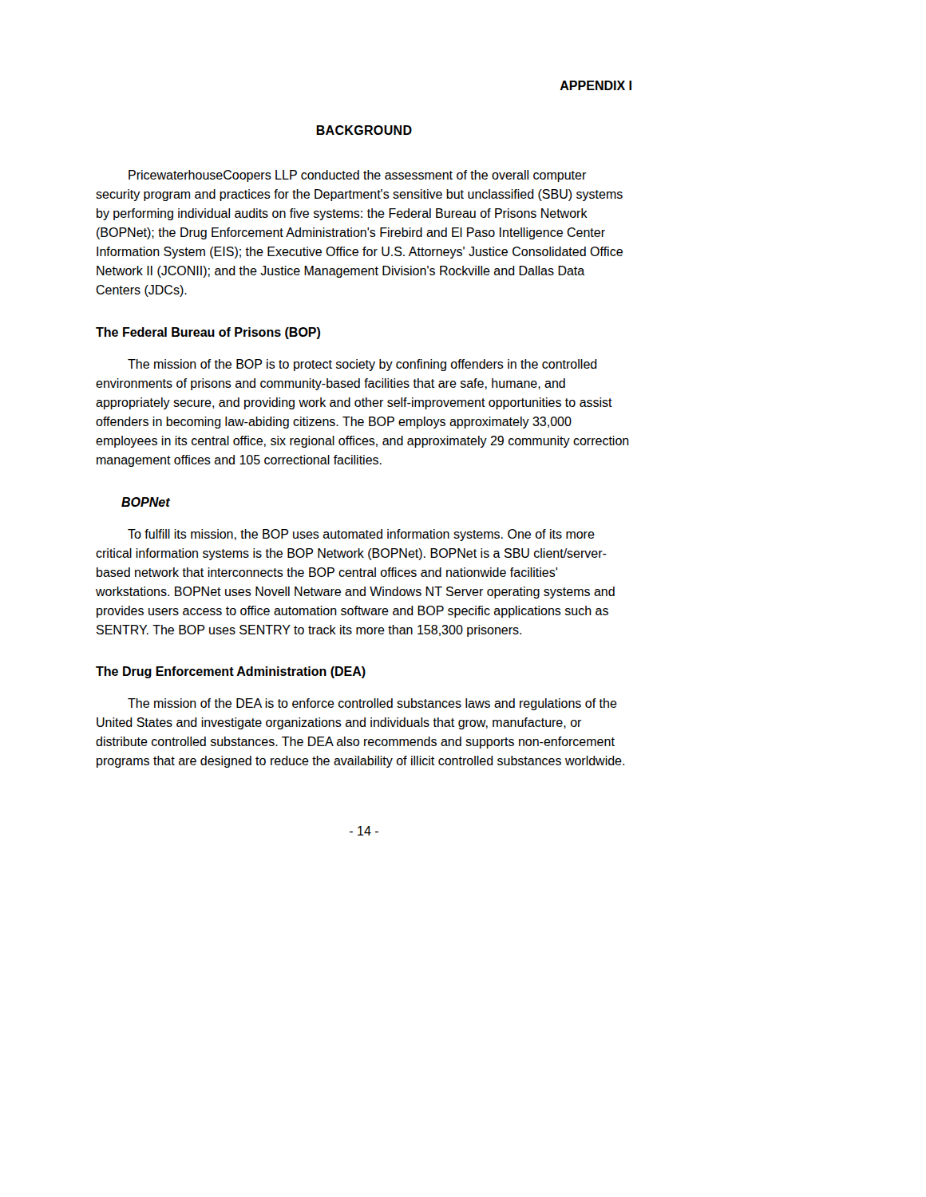APPENDIX I
BACKGROUND
PricewaterhouseCoopers LLP conducted the assessment of the overall computer security program and practices for the Department's sensitive but unclassified (SBU) systems by performing individual audits on five systems: the Federal Bureau of Prisons Network (BOPNet); the Drug Enforcement Administration's Firebird and El Paso Intelligence Center Information System (EIS); the Executive Office for U.S. Attorneys' Justice Consolidated Office Network II (JCONII); and the Justice Management Division's Rockville and Dallas Data Centers (JDCs).
The Federal Bureau of Prisons (BOP)
The mission of the BOP is to protect society by confining offenders in the controlled environments of prisons and community-based facilities that are safe, humane, and appropriately secure, and providing work and other self-improvement opportunities to assist offenders in becoming law-abiding citizens. The BOP employs approximately 33,000 employees in its central office, six regional offices, and approximately 29 community correction management offices and 105 correctional facilities.
BOPNet
To fulfill its mission, the BOP uses automated information systems. One of its more critical information systems is the BOP Network (BOPNet). BOPNet is a SBU client/server-based network that interconnects the BOP central offices and nationwide facilities' workstations. BOPNet uses Novell Netware and Windows NT Server operating systems and provides users access to office automation software and BOP specific applications such as SENTRY. The BOP uses SENTRY to track its more than 158,300 prisoners.
The Drug Enforcement Administration (DEA)
The mission of the DEA is to enforce controlled substances laws and regulations of the United States and investigate organizations and individuals that grow, manufacture, or distribute controlled substances. The DEA also recommends and supports non-enforcement programs that are designed to reduce the availability of illicit controlled substances worldwide.
- 14 -